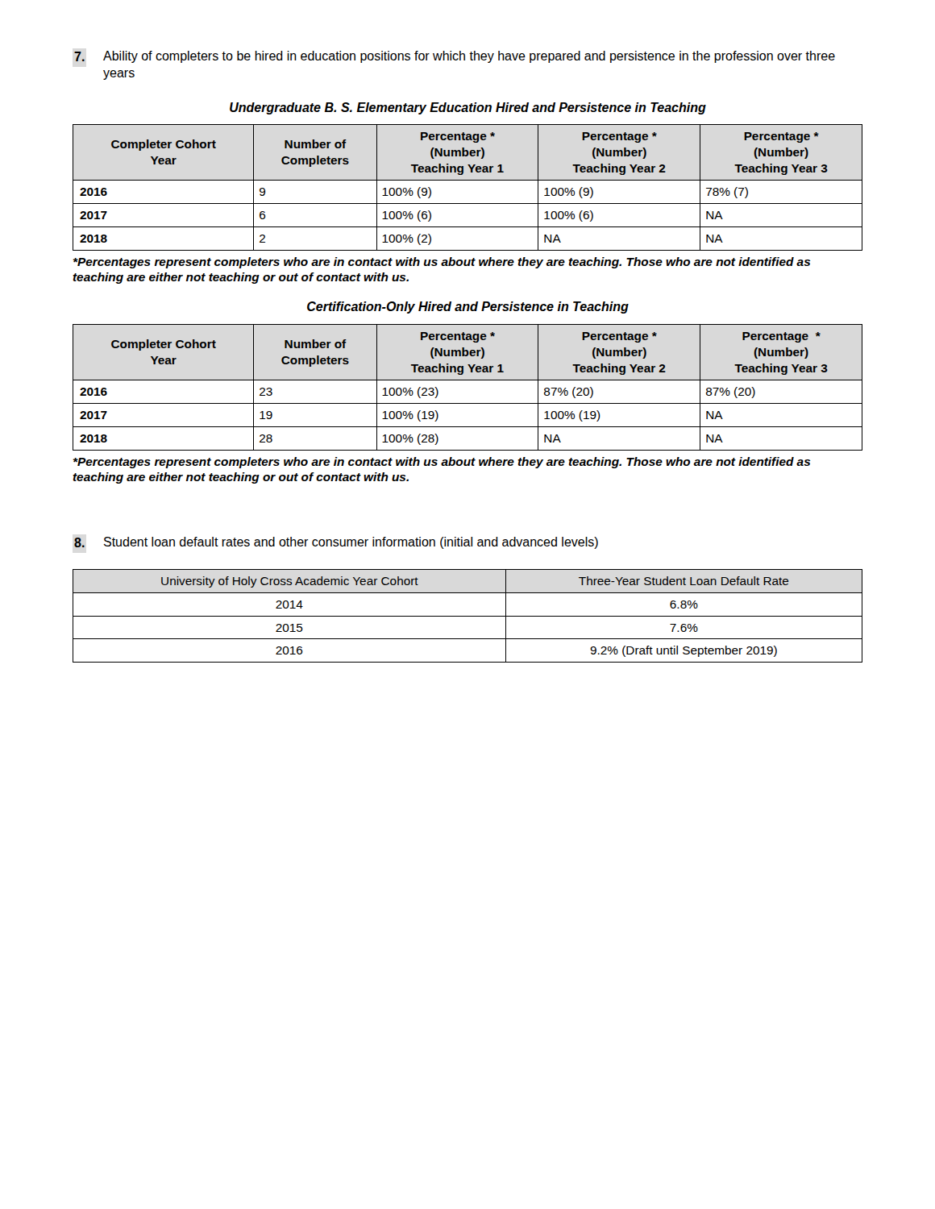7. Ability of completers to be hired in education positions for which they have prepared and persistence in the profession over three years
Undergraduate B. S. Elementary Education Hired and Persistence in Teaching
| Completer Cohort Year | Number of Completers | Percentage * (Number) Teaching Year 1 | Percentage * (Number) Teaching Year 2 | Percentage * (Number) Teaching Year 3 |
| --- | --- | --- | --- | --- |
| 2016 | 9 | 100% (9) | 100% (9) | 78% (7) |
| 2017 | 6 | 100% (6) | 100% (6) | NA |
| 2018 | 2 | 100% (2) | NA | NA |
*Percentages represent completers who are in contact with us about where they are teaching. Those who are not identified as teaching are either not teaching or out of contact with us.
Certification-Only Hired and Persistence in Teaching
| Completer Cohort Year | Number of Completers | Percentage * (Number) Teaching Year 1 | Percentage * (Number) Teaching Year 2 | Percentage * (Number) Teaching Year 3 |
| --- | --- | --- | --- | --- |
| 2016 | 23 | 100% (23) | 87% (20) | 87% (20) |
| 2017 | 19 | 100% (19) | 100% (19) | NA |
| 2018 | 28 | 100% (28) | NA | NA |
*Percentages represent completers who are in contact with us about where they are teaching. Those who are not identified as teaching are either not teaching or out of contact with us.
8. Student loan default rates and other consumer information (initial and advanced levels)
| University of Holy Cross Academic Year Cohort | Three-Year Student Loan Default Rate |
| --- | --- |
| 2014 | 6.8% |
| 2015 | 7.6% |
| 2016 | 9.2% (Draft until September 2019) |